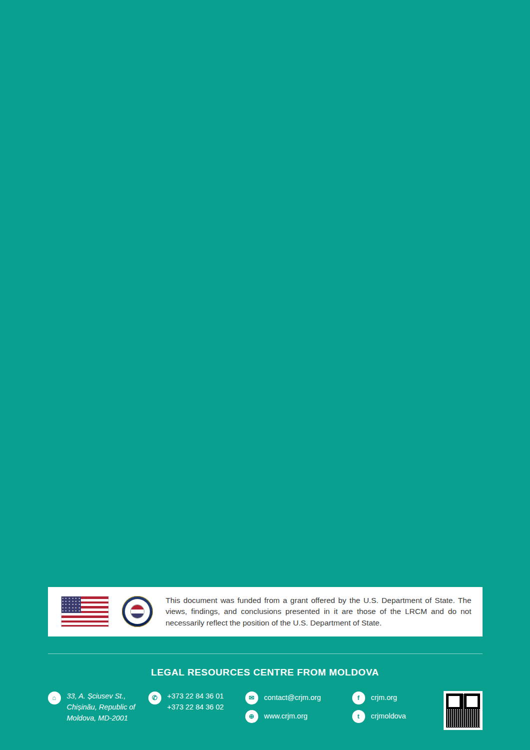★★★★★★ ★★★★★★ ★★★★★★ ★★★★★★ ★★★★★★
This document was funded from a grant offered by the U.S. Department of State. The views, findings, and conclusions presented in it are those of the LRCM and do not necessarily reflect the position of the U.S. Department of State.
LEGAL RESOURCES CENTRE FROM MOLDOVA
⌂ 33, A. Șciusev St.,
Chișinău, Republic of
Moldova, MD-2001
✆
+373 22 84 36 01
+373 22 84 36 02
✉ contact@crjm.org
⊕ www.crjm.org
f crjm.org
t crjmoldova